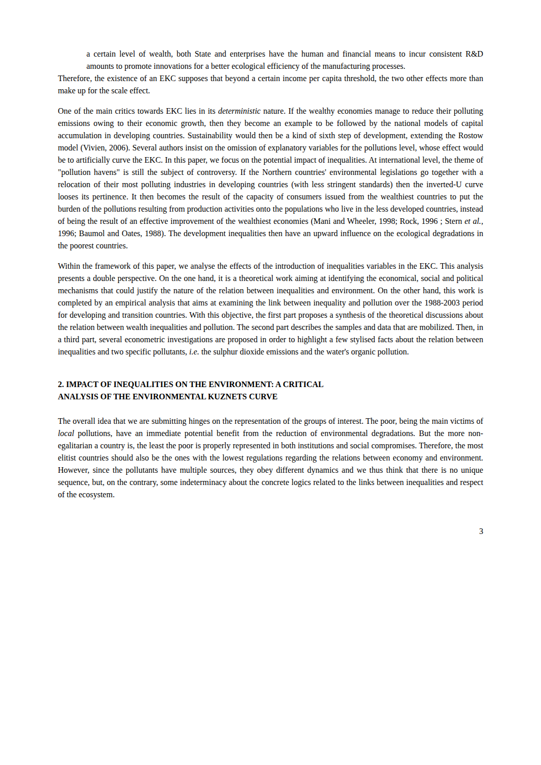a certain level of wealth, both State and enterprises have the human and financial means to incur consistent R&D amounts to promote innovations for a better ecological efficiency of the manufacturing processes.
Therefore, the existence of an EKC supposes that beyond a certain income per capita threshold, the two other effects more than make up for the scale effect.
One of the main critics towards EKC lies in its deterministic nature. If the wealthy economies manage to reduce their polluting emissions owing to their economic growth, then they become an example to be followed by the national models of capital accumulation in developing countries. Sustainability would then be a kind of sixth step of development, extending the Rostow model (Vivien, 2006). Several authors insist on the omission of explanatory variables for the pollutions level, whose effect would be to artificially curve the EKC. In this paper, we focus on the potential impact of inequalities. At international level, the theme of "pollution havens" is still the subject of controversy. If the Northern countries' environmental legislations go together with a relocation of their most polluting industries in developing countries (with less stringent standards) then the inverted-U curve looses its pertinence. It then becomes the result of the capacity of consumers issued from the wealthiest countries to put the burden of the pollutions resulting from production activities onto the populations who live in the less developed countries, instead of being the result of an effective improvement of the wealthiest economies (Mani and Wheeler, 1998; Rock, 1996 ; Stern et al., 1996; Baumol and Oates, 1988). The development inequalities then have an upward influence on the ecological degradations in the poorest countries.
Within the framework of this paper, we analyse the effects of the introduction of inequalities variables in the EKC. This analysis presents a double perspective. On the one hand, it is a theoretical work aiming at identifying the economical, social and political mechanisms that could justify the nature of the relation between inequalities and environment. On the other hand, this work is completed by an empirical analysis that aims at examining the link between inequality and pollution over the 1988-2003 period for developing and transition countries. With this objective, the first part proposes a synthesis of the theoretical discussions about the relation between wealth inequalities and pollution. The second part describes the samples and data that are mobilized. Then, in a third part, several econometric investigations are proposed in order to highlight a few stylised facts about the relation between inequalities and two specific pollutants, i.e. the sulphur dioxide emissions and the water's organic pollution.
2. Impact of inequalities on the environment: a critical
analysis of the environmental Kuznets curve
The overall idea that we are submitting hinges on the representation of the groups of interest. The poor, being the main victims of local pollutions, have an immediate potential benefit from the reduction of environmental degradations. But the more non-egalitarian a country is, the least the poor is properly represented in both institutions and social compromises. Therefore, the most elitist countries should also be the ones with the lowest regulations regarding the relations between economy and environment. However, since the pollutants have multiple sources, they obey different dynamics and we thus think that there is no unique sequence, but, on the contrary, some indeterminacy about the concrete logics related to the links between inequalities and respect of the ecosystem.
3